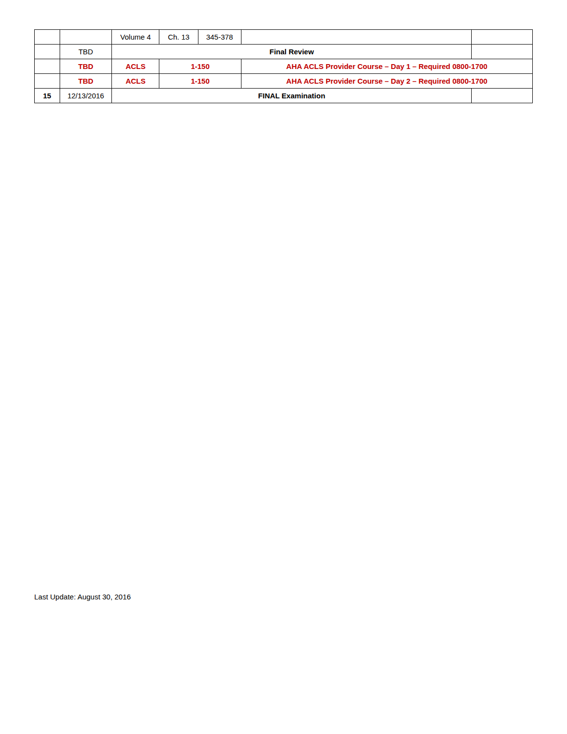| | | Volume 4 | Ch. 13 | 345-378 | | |
| | TBD | Final Review | |
| | TBD | ACLS | 1-150 | AHA ACLS Provider Course – Day 1 – Required 0800-1700 |
| | TBD | ACLS | 1-150 | AHA ACLS Provider Course – Day 2 – Required 0800-1700 |
| 15 | 12/13/2016 | FINAL Examination | |
Last Update: August 30, 2016